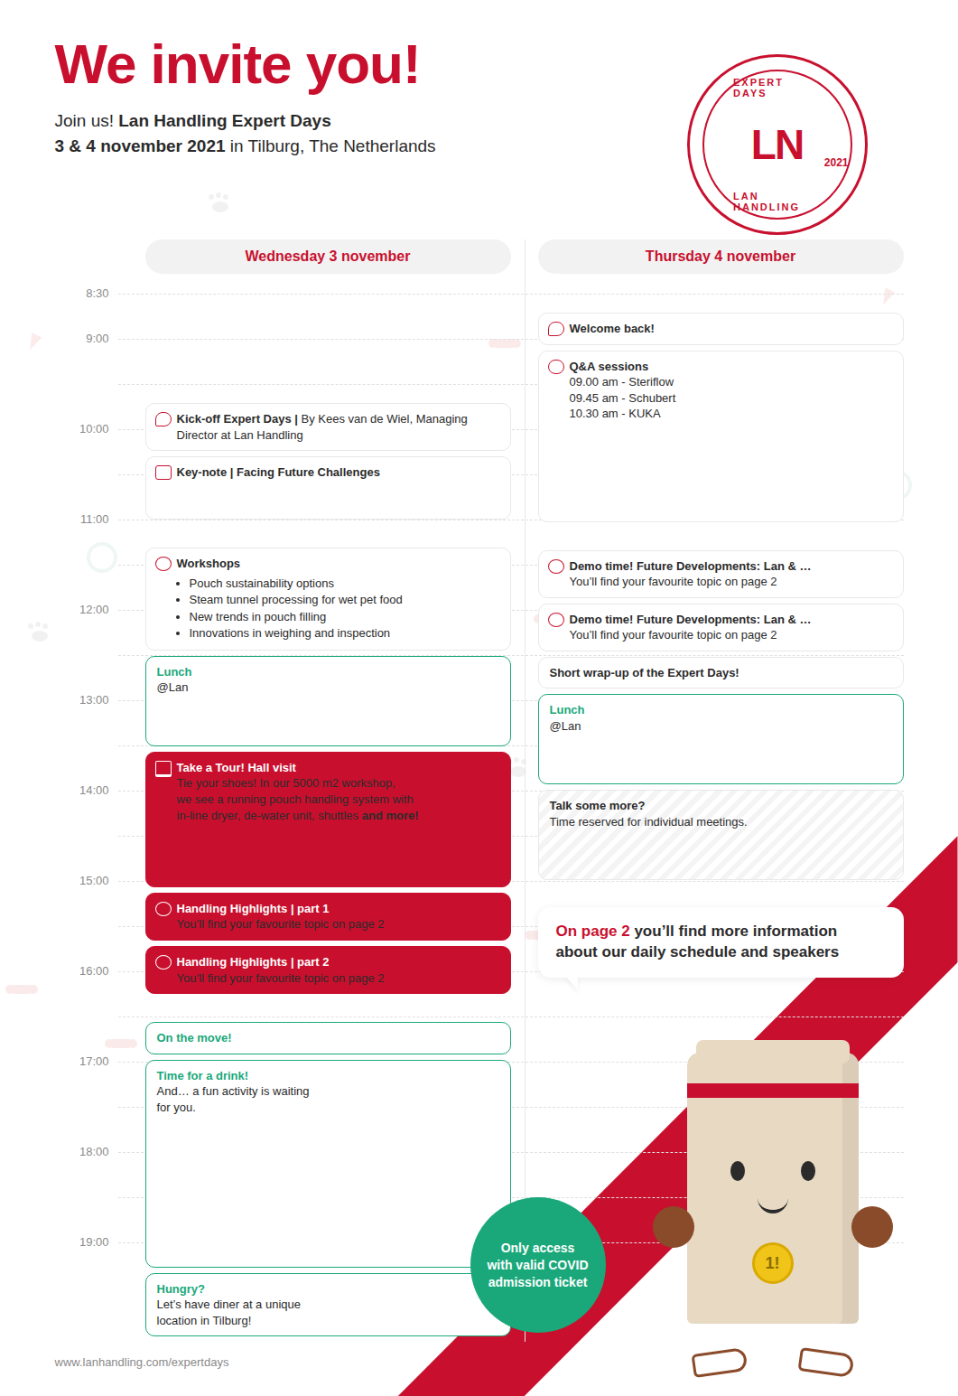We invite you!
Join us! Lan Handling Expert Days
3 & 4 november 2021 in Tilburg, The Netherlands
Expert Days LN Lan Handling 2021
8:30
9:00
10:00
11:00
12:00
13:00
14:00
15:00
16:00
17:00
18:00
19:00
Wednesday 3 november
Kick-off Expert Days | By Kees van de Wiel, Managing Director at Lan Handling
Key-note | Facing Future Challenges
Workshops
Pouch sustainability options
Steam tunnel processing for wet pet food
New trends in pouch filling
Innovations in weighing and inspection
Lunch
@Lan
Take a Tour! Hall visit
Tie your shoes! In our 5000 m2 workshop,
we see a running pouch handling system with
in-line dryer, de-water unit, shuttles and more!
Handling Highlights | part 1
You’ll find your favourite topic on page 2
Handling Highlights | part 2
You’ll find your favourite topic on page 2
On the move!
Time for a drink!
And… a fun activity is waiting
for you.
Hungry?
Let’s have diner at a unique
location in Tilburg!
Thursday 4 november
Welcome back!
Q&A sessions
09.00 am - Steriflow
09.45 am - Schubert
10.30 am - KUKA
Demo time! Future Developments: Lan & …
You’ll find your favourite topic on page 2
Demo time! Future Developments: Lan & …
You’ll find your favourite topic on page 2
Short wrap-up of the Expert Days!
Lunch
@Lan
Talk some more?
Time reserved for individual meetings.
On page 2 you’ll find more information
about our daily schedule and speakers →
Only access
with valid COVID
admission ticket
1!
www.lanhandling.com/expertdays